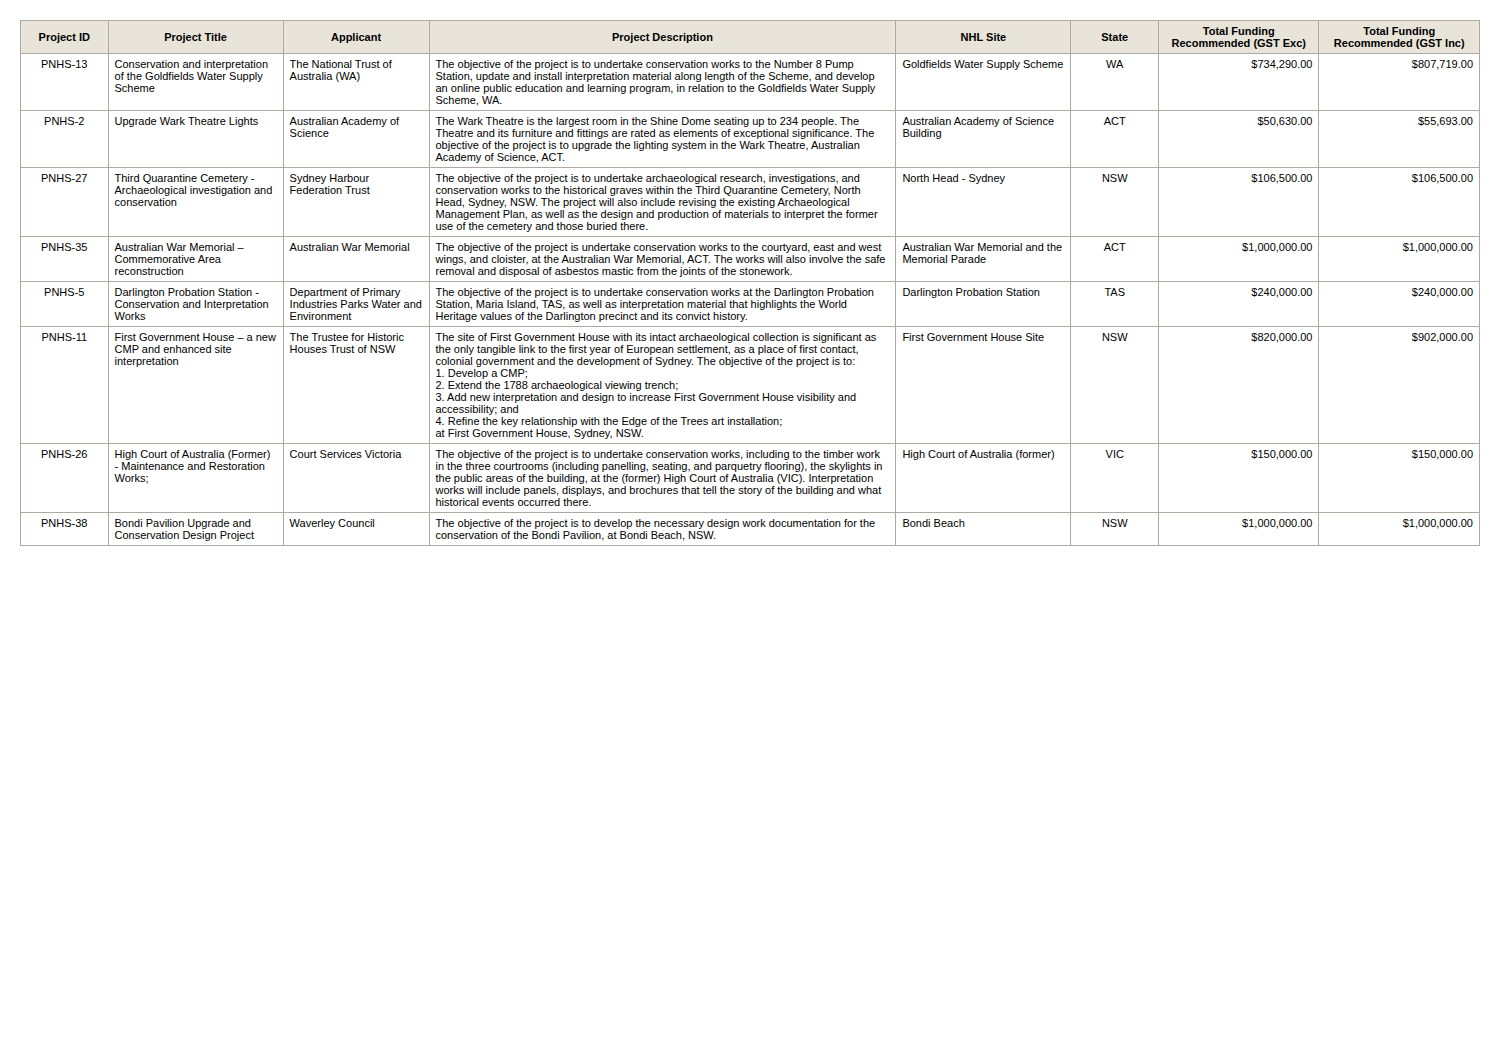| Project ID | Project Title | Applicant | Project Description | NHL Site | State | Total Funding Recommended (GST Exc) | Total Funding Recommended (GST Inc) |
| --- | --- | --- | --- | --- | --- | --- | --- |
| PNHS-13 | Conservation and interpretation of the Goldfields Water Supply Scheme | The National Trust of Australia (WA) | The objective of the project is to undertake conservation works to the Number 8 Pump Station, update and install interpretation material along length of the Scheme, and develop an online public education and learning program, in relation to the Goldfields Water Supply Scheme, WA. | Goldfields Water Supply Scheme | WA | $734,290.00 | $807,719.00 |
| PNHS-2 | Upgrade Wark Theatre Lights | Australian Academy of Science | The Wark Theatre is the largest room in the Shine Dome seating up to 234 people. The Theatre and its furniture and fittings are rated as elements of exceptional significance. The objective of the project is to upgrade the lighting system in the Wark Theatre, Australian Academy of Science, ACT. | Australian Academy of Science Building | ACT | $50,630.00 | $55,693.00 |
| PNHS-27 | Third Quarantine Cemetery - Archaeological investigation and conservation | Sydney Harbour Federation Trust | The objective of the project is to undertake archaeological research, investigations, and conservation works to the historical graves within the Third Quarantine Cemetery, North Head, Sydney, NSW. The project will also include revising the existing Archaeological Management Plan, as well as the design and production of materials to interpret the former use of the cemetery and those buried there. | North Head - Sydney | NSW | $106,500.00 | $106,500.00 |
| PNHS-35 | Australian War Memorial – Commemorative Area reconstruction | Australian War Memorial | The objective of the project is undertake conservation works to the courtyard, east and west wings, and cloister, at the Australian War Memorial, ACT. The works will also involve the safe removal and disposal of asbestos mastic from the joints of the stonework. | Australian War Memorial and the Memorial Parade | ACT | $1,000,000.00 | $1,000,000.00 |
| PNHS-5 | Darlington Probation Station - Conservation and Interpretation Works | Department of Primary Industries Parks Water and Environment | The objective of the project is to undertake conservation works at the Darlington Probation Station, Maria Island, TAS, as well as interpretation material that highlights the World Heritage values of the Darlington precinct and its convict history. | Darlington Probation Station | TAS | $240,000.00 | $240,000.00 |
| PNHS-11 | First Government House – a new CMP and enhanced site interpretation | The Trustee for Historic Houses Trust of NSW | The site of First Government House with its intact archaeological collection is significant as the only tangible link to the first year of European settlement, as a place of first contact, colonial government and the development of Sydney. The objective of the project is to: 1. Develop a CMP; 2. Extend the 1788 archaeological viewing trench; 3. Add new interpretation and design to increase First Government House visibility and accessibility; and 4. Refine the key relationship with the Edge of the Trees art installation; at First Government House, Sydney, NSW. | First Government House Site | NSW | $820,000.00 | $902,000.00 |
| PNHS-26 | High Court of Australia (Former) - Maintenance and Restoration Works; | Court Services Victoria | The objective of the project is to undertake conservation works, including to the timber work in the three courtrooms (including panelling, seating, and parquetry flooring), the skylights in the public areas of the building, at the (former) High Court of Australia (VIC). Interpretation works will include panels, displays, and brochures that tell the story of the building and what historical events occurred there. | High Court of Australia (former) | VIC | $150,000.00 | $150,000.00 |
| PNHS-38 | Bondi Pavilion Upgrade and Conservation Design Project | Waverley Council | The objective of the project is to develop the necessary design work documentation for the conservation of the Bondi Pavilion, at Bondi Beach, NSW. | Bondi Beach | NSW | $1,000,000.00 | $1,000,000.00 |